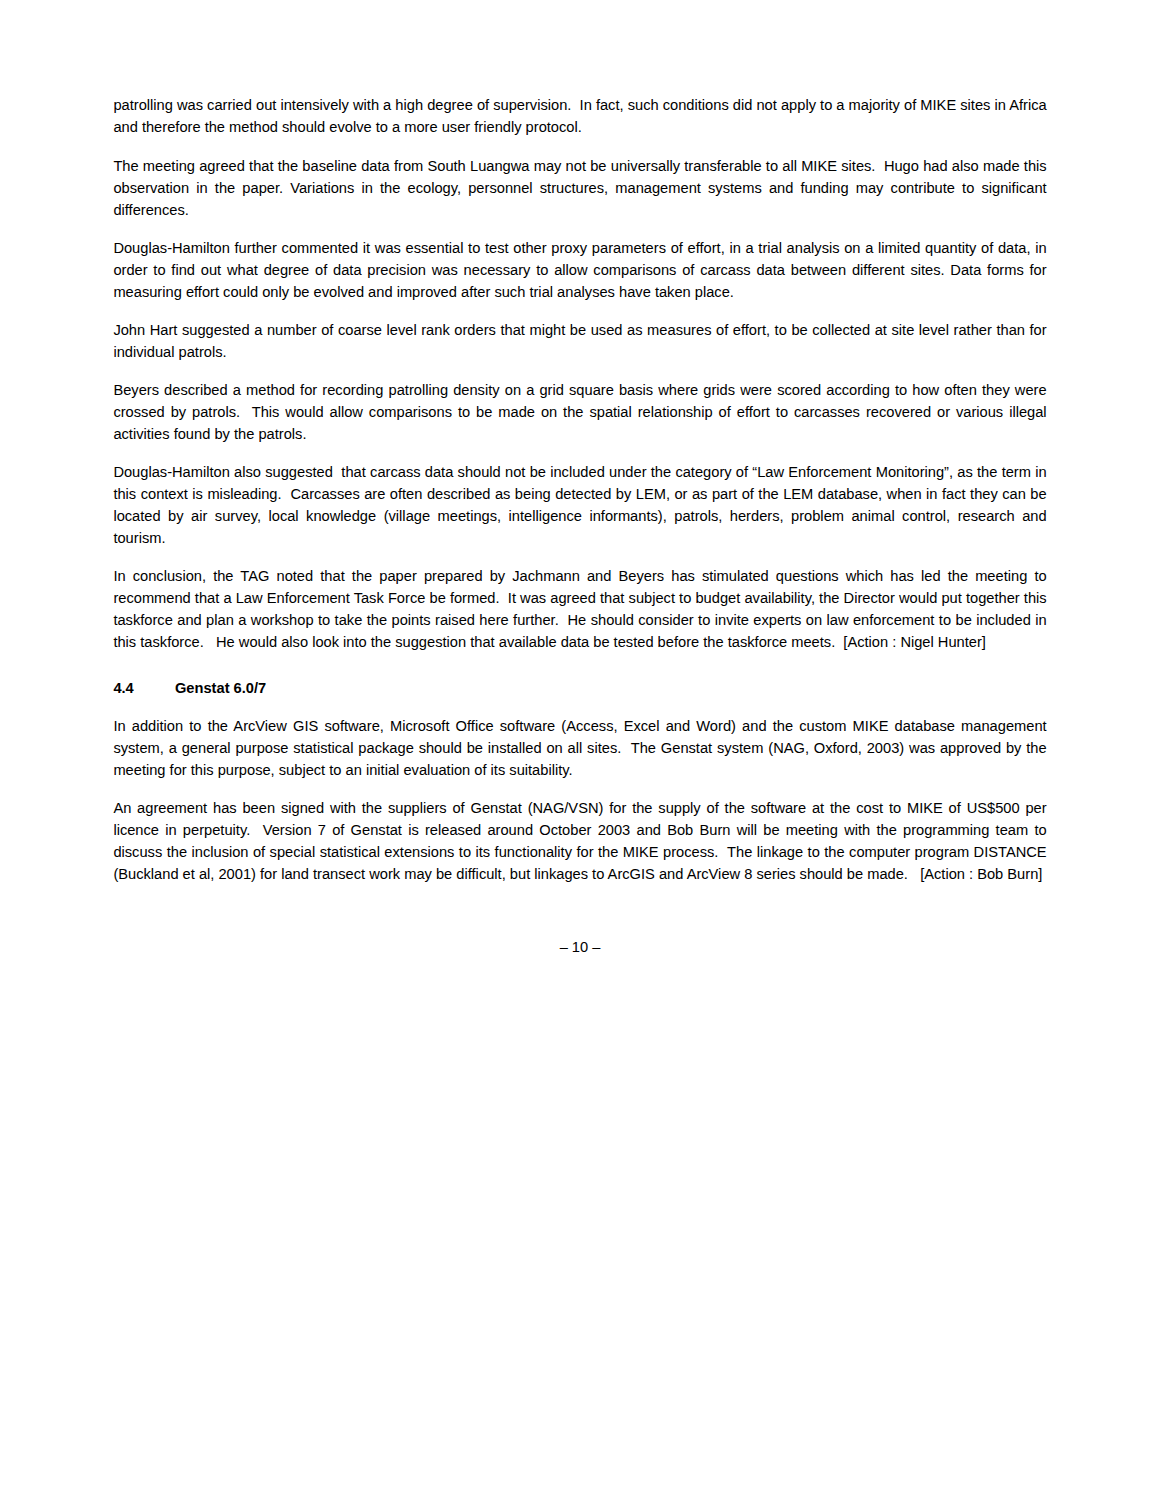patrolling was carried out intensively with a high degree of supervision. In fact, such conditions did not apply to a majority of MIKE sites in Africa and therefore the method should evolve to a more user friendly protocol.
The meeting agreed that the baseline data from South Luangwa may not be universally transferable to all MIKE sites. Hugo had also made this observation in the paper. Variations in the ecology, personnel structures, management systems and funding may contribute to significant differences.
Douglas-Hamilton further commented it was essential to test other proxy parameters of effort, in a trial analysis on a limited quantity of data, in order to find out what degree of data precision was necessary to allow comparisons of carcass data between different sites. Data forms for measuring effort could only be evolved and improved after such trial analyses have taken place.
John Hart suggested a number of coarse level rank orders that might be used as measures of effort, to be collected at site level rather than for individual patrols.
Beyers described a method for recording patrolling density on a grid square basis where grids were scored according to how often they were crossed by patrols. This would allow comparisons to be made on the spatial relationship of effort to carcasses recovered or various illegal activities found by the patrols.
Douglas-Hamilton also suggested that carcass data should not be included under the category of “Law Enforcement Monitoring”, as the term in this context is misleading. Carcasses are often described as being detected by LEM, or as part of the LEM database, when in fact they can be located by air survey, local knowledge (village meetings, intelligence informants), patrols, herders, problem animal control, research and tourism.
In conclusion, the TAG noted that the paper prepared by Jachmann and Beyers has stimulated questions which has led the meeting to recommend that a Law Enforcement Task Force be formed. It was agreed that subject to budget availability, the Director would put together this taskforce and plan a workshop to take the points raised here further. He should consider to invite experts on law enforcement to be included in this taskforce. He would also look into the suggestion that available data be tested before the taskforce meets. [Action : Nigel Hunter]
4.4 Genstat 6.0/7
In addition to the ArcView GIS software, Microsoft Office software (Access, Excel and Word) and the custom MIKE database management system, a general purpose statistical package should be installed on all sites. The Genstat system (NAG, Oxford, 2003) was approved by the meeting for this purpose, subject to an initial evaluation of its suitability.
An agreement has been signed with the suppliers of Genstat (NAG/VSN) for the supply of the software at the cost to MIKE of US$500 per licence in perpetuity. Version 7 of Genstat is released around October 2003 and Bob Burn will be meeting with the programming team to discuss the inclusion of special statistical extensions to its functionality for the MIKE process. The linkage to the computer program DISTANCE (Buckland et al, 2001) for land transect work may be difficult, but linkages to ArcGIS and ArcView 8 series should be made. [Action : Bob Burn]
– 10 –